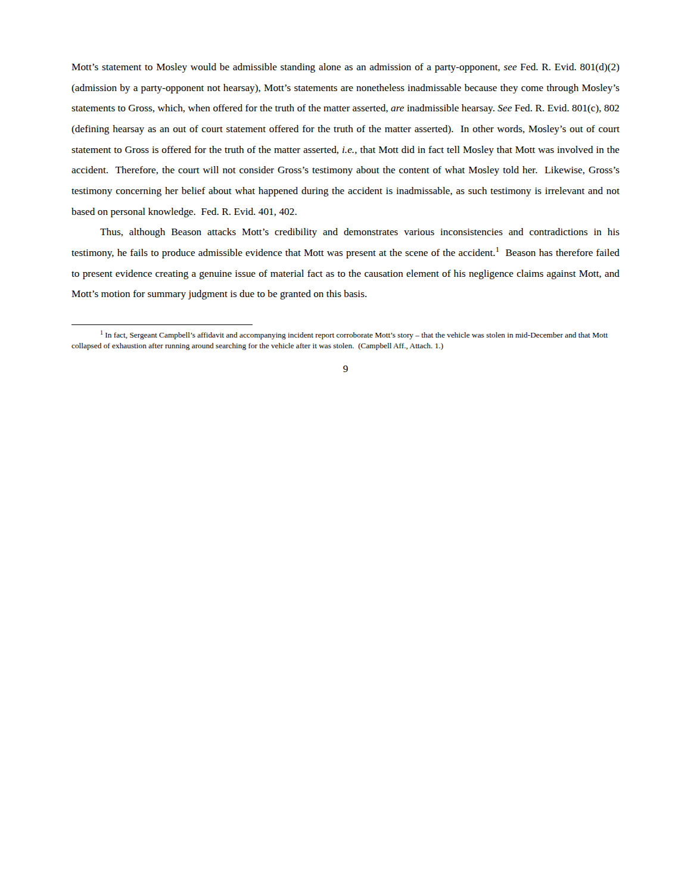Mott’s statement to Mosley would be admissible standing alone as an admission of a party-opponent, see Fed. R. Evid. 801(d)(2) (admission by a party-opponent not hearsay), Mott’s statements are nonetheless inadmissable because they come through Mosley’s statements to Gross, which, when offered for the truth of the matter asserted, are inadmissible hearsay. See Fed. R. Evid. 801(c), 802 (defining hearsay as an out of court statement offered for the truth of the matter asserted). In other words, Mosley’s out of court statement to Gross is offered for the truth of the matter asserted, i.e., that Mott did in fact tell Mosley that Mott was involved in the accident. Therefore, the court will not consider Gross’s testimony about the content of what Mosley told her. Likewise, Gross’s testimony concerning her belief about what happened during the accident is inadmissable, as such testimony is irrelevant and not based on personal knowledge. Fed. R. Evid. 401, 402.
Thus, although Beason attacks Mott’s credibility and demonstrates various inconsistencies and contradictions in his testimony, he fails to produce admissible evidence that Mott was present at the scene of the accident.1 Beason has therefore failed to present evidence creating a genuine issue of material fact as to the causation element of his negligence claims against Mott, and Mott’s motion for summary judgment is due to be granted on this basis.
1 In fact, Sergeant Campbell’s affidavit and accompanying incident report corroborate Mott’s story – that the vehicle was stolen in mid-December and that Mott collapsed of exhaustion after running around searching for the vehicle after it was stolen. (Campbell Aff., Attach. 1.)
9